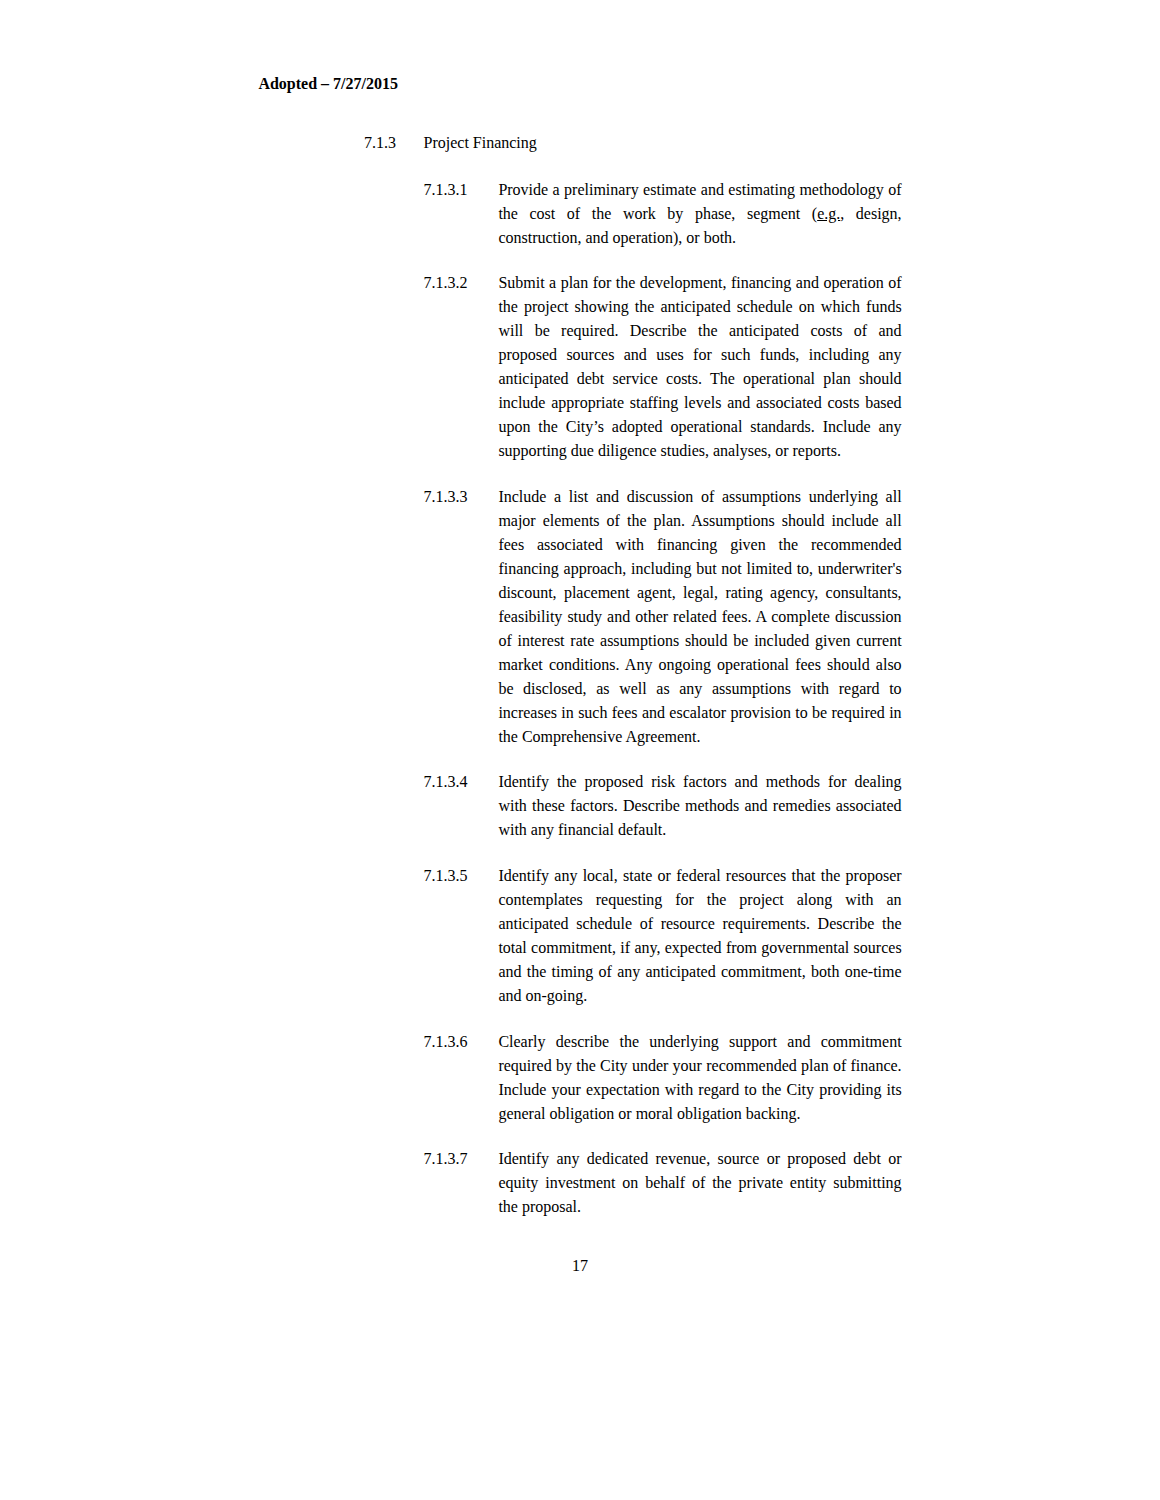Adopted – 7/27/2015
7.1.3 Project Financing
7.1.3.1 Provide a preliminary estimate and estimating methodology of the cost of the work by phase, segment (e.g., design, construction, and operation), or both.
7.1.3.2 Submit a plan for the development, financing and operation of the project showing the anticipated schedule on which funds will be required. Describe the anticipated costs of and proposed sources and uses for such funds, including any anticipated debt service costs. The operational plan should include appropriate staffing levels and associated costs based upon the City’s adopted operational standards. Include any supporting due diligence studies, analyses, or reports.
7.1.3.3 Include a list and discussion of assumptions underlying all major elements of the plan. Assumptions should include all fees associated with financing given the recommended financing approach, including but not limited to, underwriter's discount, placement agent, legal, rating agency, consultants, feasibility study and other related fees. A complete discussion of interest rate assumptions should be included given current market conditions. Any ongoing operational fees should also be disclosed, as well as any assumptions with regard to increases in such fees and escalator provision to be required in the Comprehensive Agreement.
7.1.3.4 Identify the proposed risk factors and methods for dealing with these factors. Describe methods and remedies associated with any financial default.
7.1.3.5 Identify any local, state or federal resources that the proposer contemplates requesting for the project along with an anticipated schedule of resource requirements. Describe the total commitment, if any, expected from governmental sources and the timing of any anticipated commitment, both one-time and on-going.
7.1.3.6 Clearly describe the underlying support and commitment required by the City under your recommended plan of finance. Include your expectation with regard to the City providing its general obligation or moral obligation backing.
7.1.3.7 Identify any dedicated revenue, source or proposed debt or equity investment on behalf of the private entity submitting the proposal.
17